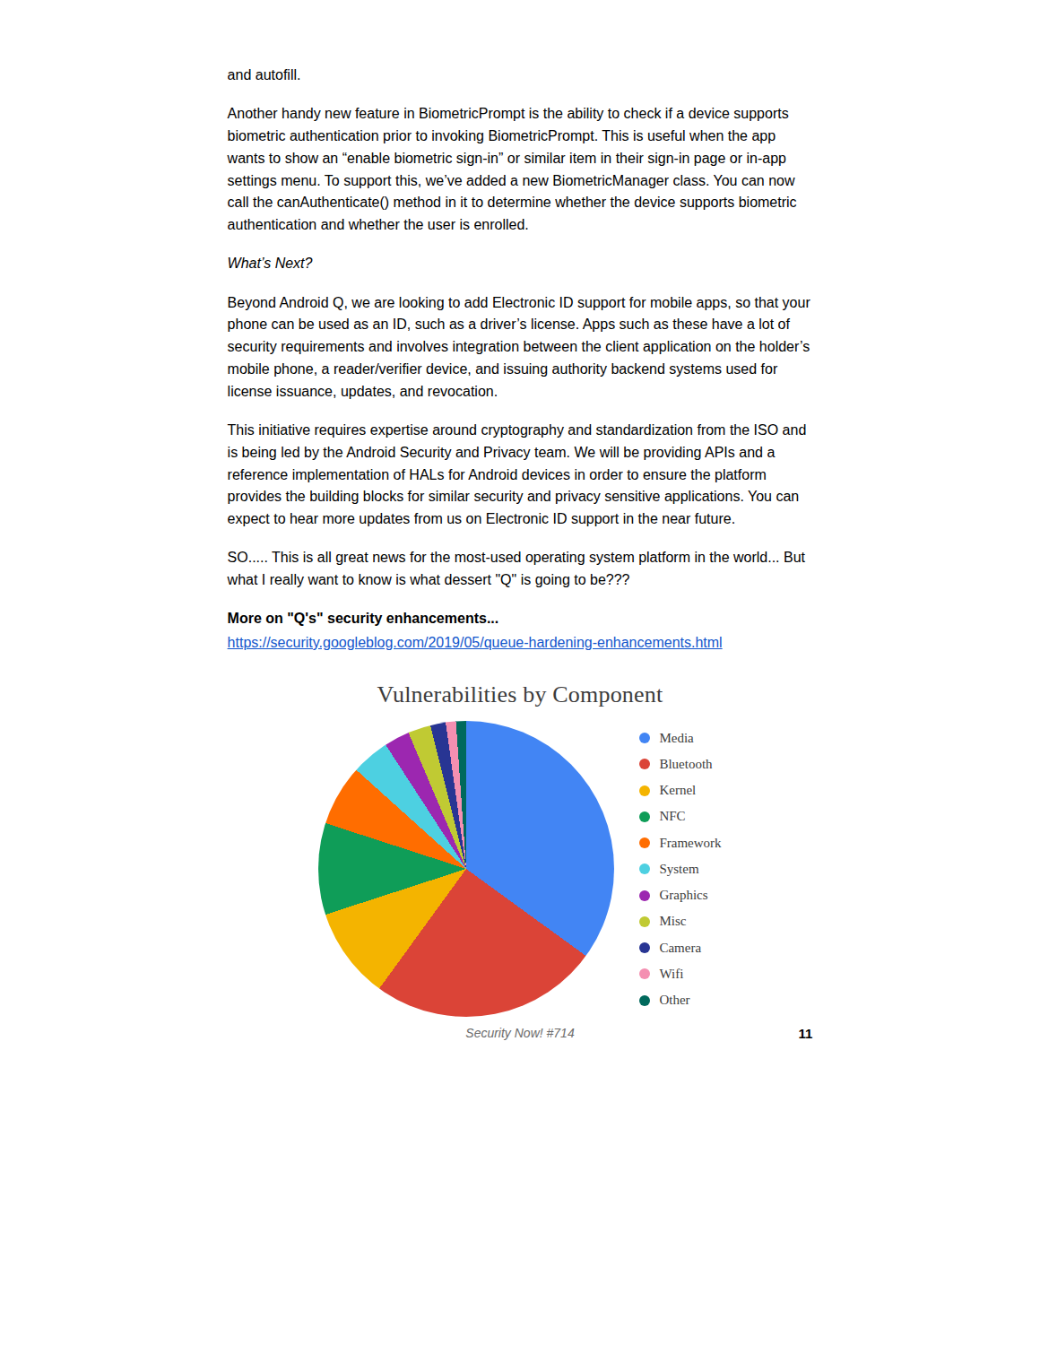and autofill.
Another handy new feature in BiometricPrompt is the ability to check if a device supports biometric authentication prior to invoking BiometricPrompt. This is useful when the app wants to show an “enable biometric sign-in” or similar item in their sign-in page or in-app settings menu. To support this, we’ve added a new BiometricManager class. You can now call the canAuthenticate() method in it to determine whether the device supports biometric authentication and whether the user is enrolled.
What’s Next?
Beyond Android Q, we are looking to add Electronic ID support for mobile apps, so that your phone can be used as an ID, such as a driver’s license. Apps such as these have a lot of security requirements and involves integration between the client application on the holder’s mobile phone, a reader/verifier device, and issuing authority backend systems used for license issuance, updates, and revocation.
This initiative requires expertise around cryptography and standardization from the ISO and is being led by the Android Security and Privacy team. We will be providing APIs and a reference implementation of HALs for Android devices in order to ensure the platform provides the building blocks for similar security and privacy sensitive applications. You can expect to hear more updates from us on Electronic ID support in the near future.
SO..... This is all great news for the most-used operating system platform in the world... But what I really want to know is what dessert "Q" is going to be???
More on "Q's" security enhancements...
https://security.googleblog.com/2019/05/queue-hardening-enhancements.html
Vulnerabilities by Component
Media
Bluetooth
Kernel
NFC
Framework
System
Graphics
Misc
Camera
Wifi
Other
Security Now! #714
11